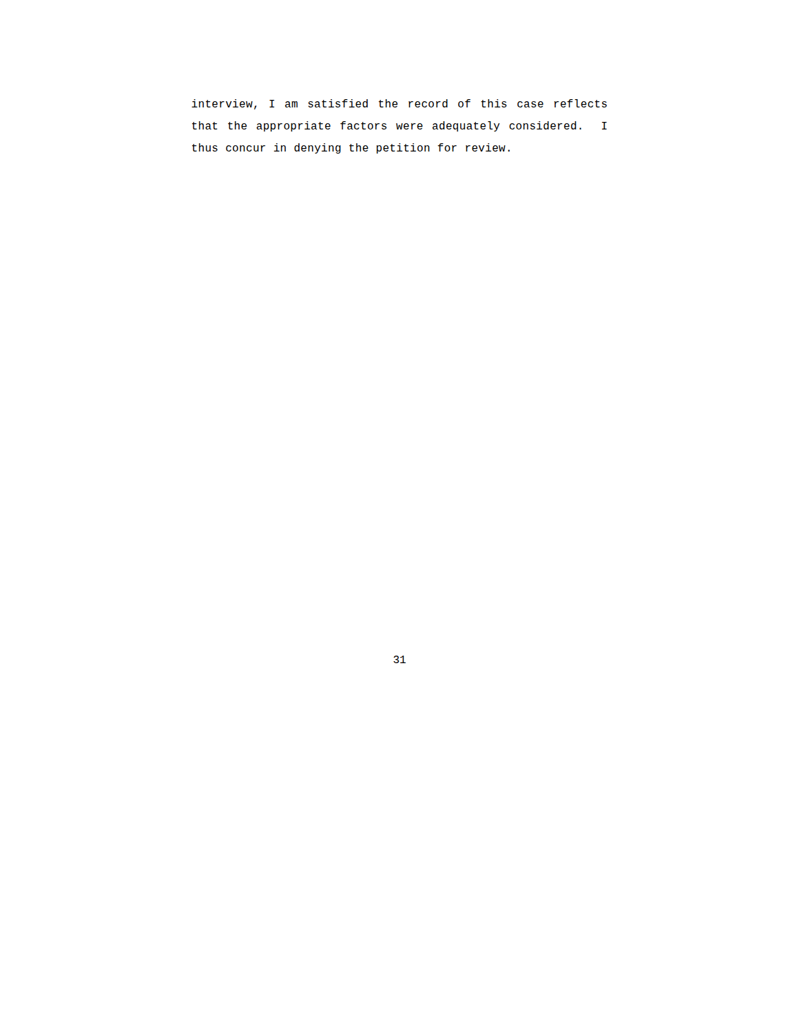interview, I am satisfied the record of this case reflects that the appropriate factors were adequately considered. I thus concur in denying the petition for review.
31